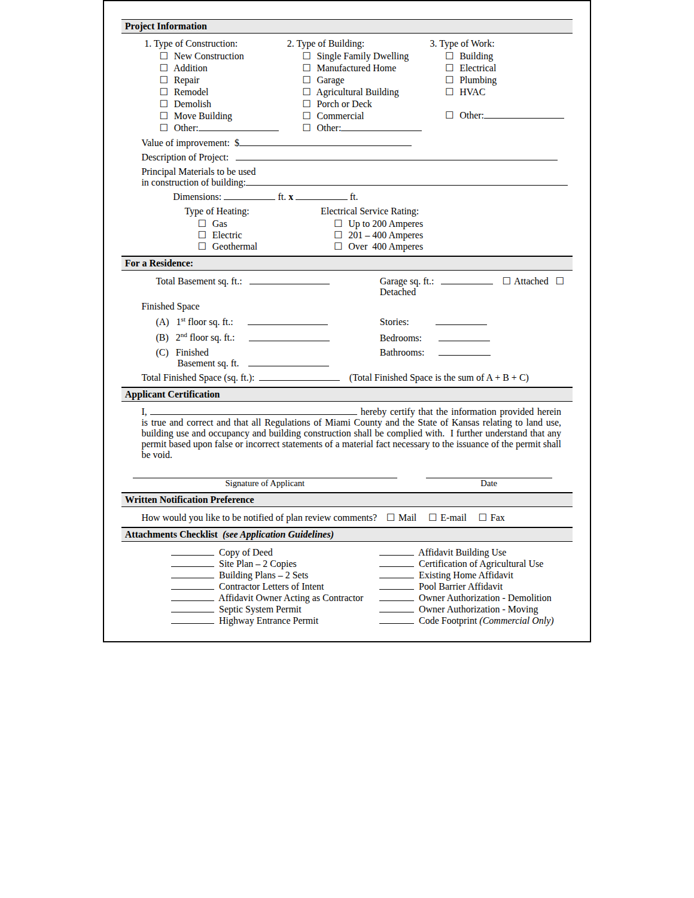Project Information
1. Type of Construction:
☐ New Construction
☐ Addition
☐ Repair
☐ Remodel
☐ Demolish
☐ Move Building
☐ Other:
2. Type of Building:
☐ Single Family Dwelling
☐ Manufactured Home
☐ Garage
☐ Agricultural Building
☐ Porch or Deck
☐ Commercial
☐ Other:
3. Type of Work:
☐ Building
☐ Electrical
☐ Plumbing
☐ HVAC
☐ Other:
Value of improvement: $
Description of Project:
Principal Materials to be used
in construction of building:
Dimensions: ft. x ft.
Type of Heating:
☐ Gas
☐ Electric
☐ Geothermal
Electrical Service Rating:
☐ Up to 200 Amperes
☐ 201 – 400 Amperes
☐ Over 400 Amperes
For a Residence:
Total Basement sq. ft.:
Garage sq. ft.: ☐ Attached ☐ Detached
Finished Space
(A) 1st floor sq. ft.:
Stories:
(B) 2nd floor sq. ft.:
Bedrooms:
(C) Finished
Basement sq. ft.
Bathrooms:
Total Finished Space (sq. ft.): (Total Finished Space is the sum of A + B + C)
Applicant Certification
I, hereby certify that the information provided herein is true and correct and that all Regulations of Miami County and the State of Kansas relating to land use, building use and occupancy and building construction shall be complied with. I further understand that any permit based upon false or incorrect statements of a material fact necessary to the issuance of the permit shall be void.
Signature of Applicant
Date
Written Notification Preference
How would you like to be notified of plan review comments? ☐ Mail ☐ E-mail ☐ Fax
Attachments Checklist (see Application Guidelines)
Copy of Deed
Site Plan – 2 Copies
Building Plans – 2 Sets
Contractor Letters of Intent
Affidavit Owner Acting as Contractor
Septic System Permit
Highway Entrance Permit
Affidavit Building Use
Certification of Agricultural Use
Existing Home Affidavit
Pool Barrier Affidavit
Owner Authorization - Demolition
Owner Authorization - Moving
Code Footprint (Commercial Only)